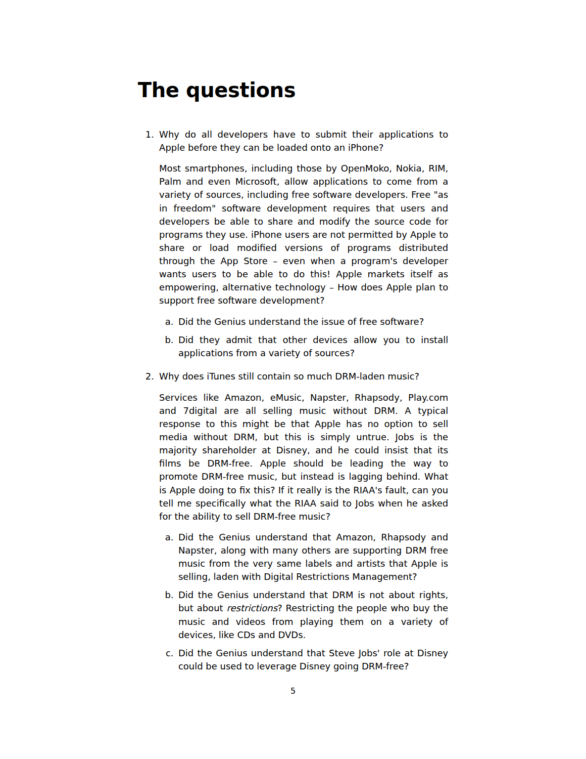The questions
Why do all developers have to submit their applications to Apple before they can be loaded onto an iPhone?
Most smartphones, including those by OpenMoko, Nokia, RIM, Palm and even Microsoft, allow applications to come from a variety of sources, including free software developers. Free "as in freedom" software development requires that users and developers be able to share and modify the source code for programs they use. iPhone users are not permitted by Apple to share or load modified versions of programs distributed through the App Store – even when a program's developer wants users to be able to do this! Apple markets itself as empowering, alternative technology – How does Apple plan to support free software development?
Did the Genius understand the issue of free software?
Did they admit that other devices allow you to install applications from a variety of sources?
Why does iTunes still contain so much DRM-laden music?
Services like Amazon, eMusic, Napster, Rhapsody, Play.com and 7digital are all selling music without DRM. A typical response to this might be that Apple has no option to sell media without DRM, but this is simply untrue. Jobs is the majority shareholder at Disney, and he could insist that its films be DRM-free. Apple should be leading the way to promote DRM-free music, but instead is lagging behind. What is Apple doing to fix this? If it really is the RIAA's fault, can you tell me specifically what the RIAA said to Jobs when he asked for the ability to sell DRM-free music?
Did the Genius understand that Amazon, Rhapsody and Napster, along with many others are supporting DRM free music from the very same labels and artists that Apple is selling, laden with Digital Restrictions Management?
Did the Genius understand that DRM is not about rights, but about restrictions? Restricting the people who buy the music and videos from playing them on a variety of devices, like CDs and DVDs.
Did the Genius understand that Steve Jobs' role at Disney could be used to leverage Disney going DRM-free?
5